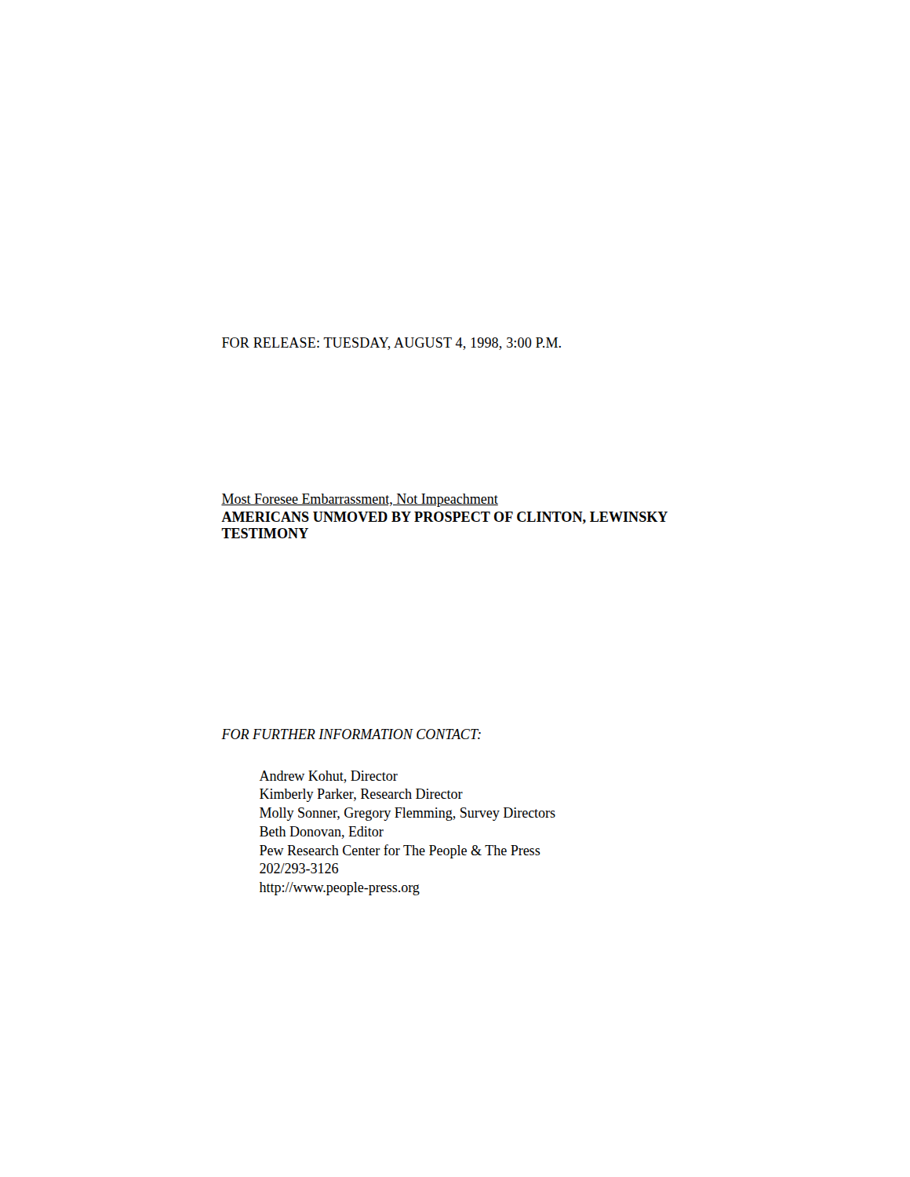FOR RELEASE: TUESDAY, AUGUST 4, 1998, 3:00 P.M.
Most Foresee Embarrassment, Not Impeachment
AMERICANS UNMOVED BY PROSPECT OF CLINTON, LEWINSKY TESTIMONY
FOR FURTHER INFORMATION CONTACT:
Andrew Kohut, Director
Kimberly Parker, Research Director
Molly Sonner, Gregory Flemming, Survey Directors
Beth Donovan, Editor
Pew Research Center for The People & The Press
202/293-3126
http://www.people-press.org